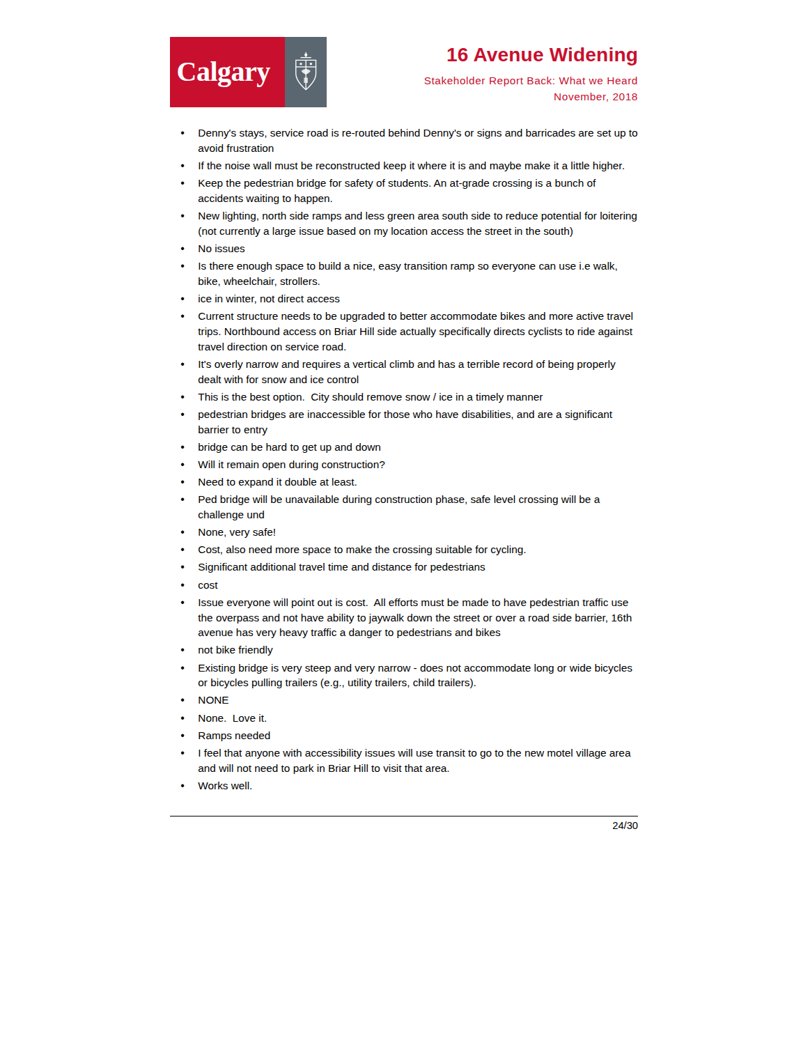Calgary
16 Avenue Widening
Stakeholder Report Back: What we Heard
November, 2018
Denny's stays, service road is re-routed behind Denny's or signs and barricades are set up to avoid frustration
If the noise wall must be reconstructed keep it where it is and maybe make it a little higher.
Keep the pedestrian bridge for safety of students. An at-grade crossing is a bunch of accidents waiting to happen.
New lighting, north side ramps and less green area south side to reduce potential for loitering (not currently a large issue based on my location access the street in the south)
No issues
Is there enough space to build a nice, easy transition ramp so everyone can use i.e walk, bike, wheelchair, strollers.
ice in winter, not direct access
Current structure needs to be upgraded to better accommodate bikes and more active travel trips. Northbound access on Briar Hill side actually specifically directs cyclists to ride against travel direction on service road.
It's overly narrow and requires a vertical climb and has a terrible record of being properly dealt with for snow and ice control
This is the best option. City should remove snow / ice in a timely manner
pedestrian bridges are inaccessible for those who have disabilities, and are a significant barrier to entry
bridge can be hard to get up and down
Will it remain open during construction?
Need to expand it double at least.
Ped bridge will be unavailable during construction phase, safe level crossing will be a challenge und
None, very safe!
Cost, also need more space to make the crossing suitable for cycling.
Significant additional travel time and distance for pedestrians
cost
Issue everyone will point out is cost. All efforts must be made to have pedestrian traffic use the overpass and not have ability to jaywalk down the street or over a road side barrier, 16th avenue has very heavy traffic a danger to pedestrians and bikes
not bike friendly
Existing bridge is very steep and very narrow - does not accommodate long or wide bicycles or bicycles pulling trailers (e.g., utility trailers, child trailers).
NONE
None. Love it.
Ramps needed
I feel that anyone with accessibility issues will use transit to go to the new motel village area and will not need to park in Briar Hill to visit that area.
Works well.
24/30